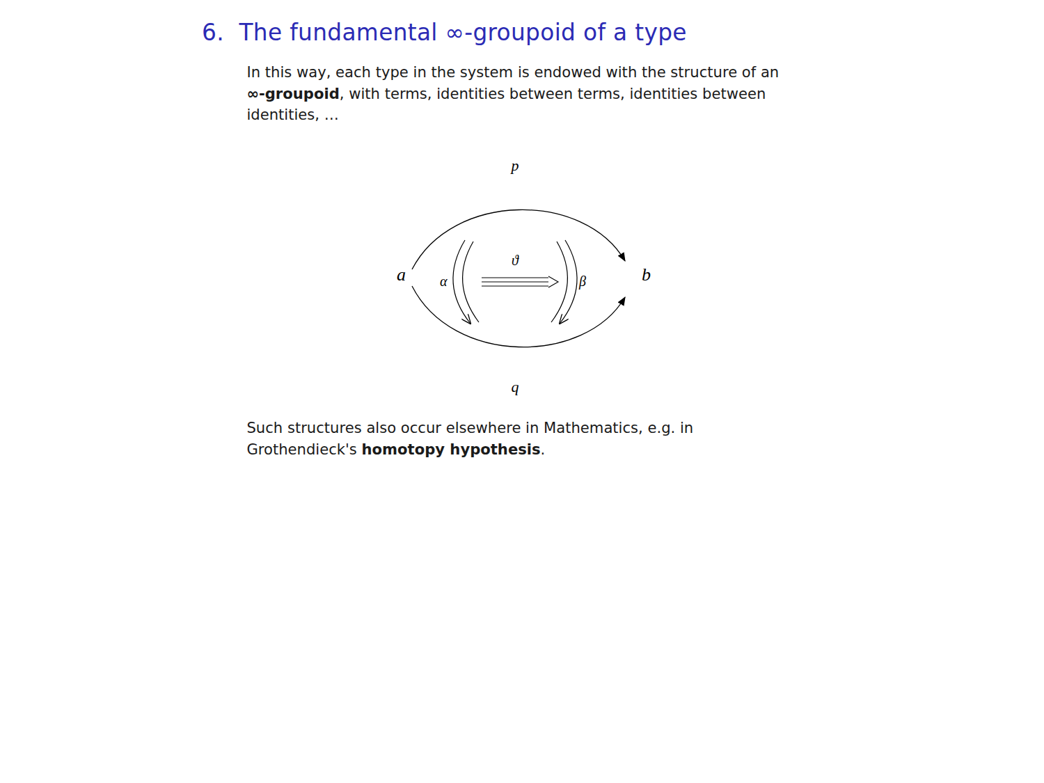6. The fundamental ∞-groupoid of a type
In this way, each type in the system is endowed with the structure of an ∞-groupoid, with terms, identities between terms, identities between identities, …
a b p q α β ϑ
Such structures also occur elsewhere in Mathematics, e.g. in Grothendieck's homotopy hypothesis.